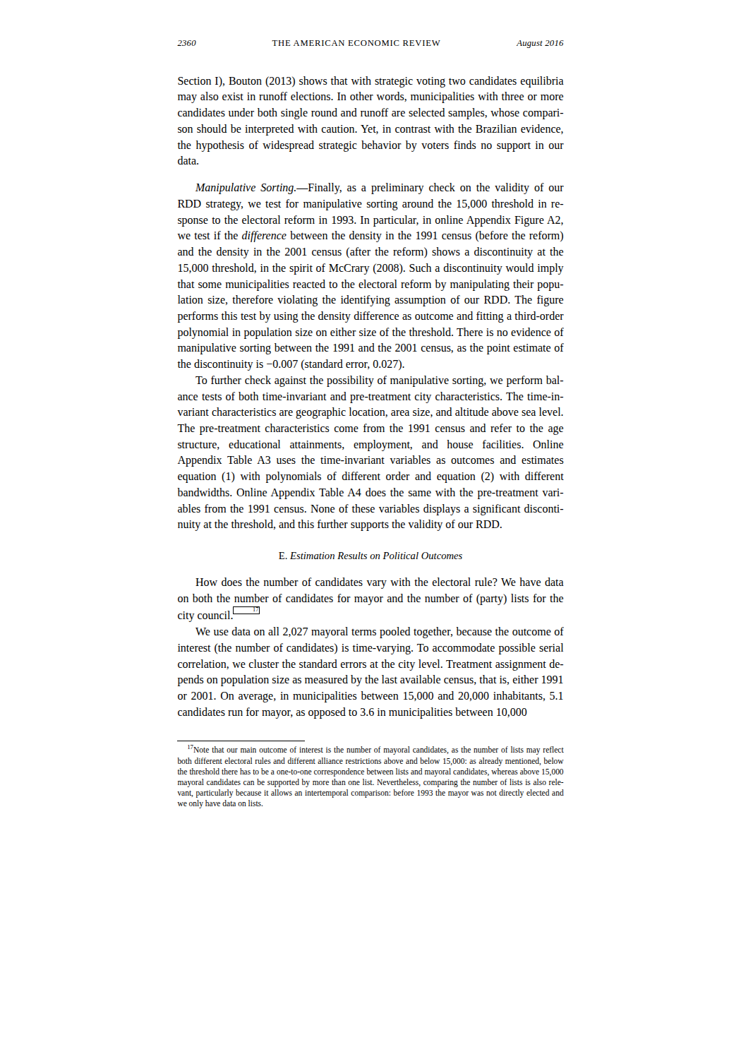2360 The American Economic Review August 2016
Section I), Bouton (2013) shows that with strategic voting two candidates equilibria may also exist in runoff elections. In other words, municipalities with three or more candidates under both single round and runoff are selected samples, whose comparison should be interpreted with caution. Yet, in contrast with the Brazilian evidence, the hypothesis of widespread strategic behavior by voters finds no support in our data.
Manipulative Sorting.—Finally, as a preliminary check on the validity of our RDD strategy, we test for manipulative sorting around the 15,000 threshold in response to the electoral reform in 1993. In particular, in online Appendix Figure A2, we test if the difference between the density in the 1991 census (before the reform) and the density in the 2001 census (after the reform) shows a discontinuity at the 15,000 threshold, in the spirit of McCrary (2008). Such a discontinuity would imply that some municipalities reacted to the electoral reform by manipulating their population size, therefore violating the identifying assumption of our RDD. The figure performs this test by using the density difference as outcome and fitting a third-order polynomial in population size on either size of the threshold. There is no evidence of manipulative sorting between the 1991 and the 2001 census, as the point estimate of the discontinuity is −0.007 (standard error, 0.027).
To further check against the possibility of manipulative sorting, we perform balance tests of both time-invariant and pre-treatment city characteristics. The time-invariant characteristics are geographic location, area size, and altitude above sea level. The pre-treatment characteristics come from the 1991 census and refer to the age structure, educational attainments, employment, and house facilities. Online Appendix Table A3 uses the time-invariant variables as outcomes and estimates equation (1) with polynomials of different order and equation (2) with different bandwidths. Online Appendix Table A4 does the same with the pre-treatment variables from the 1991 census. None of these variables displays a significant discontinuity at the threshold, and this further supports the validity of our RDD.
E. Estimation Results on Political Outcomes
How does the number of candidates vary with the electoral rule? We have data on both the number of candidates for mayor and the number of (party) lists for the city council.17
We use data on all 2,027 mayoral terms pooled together, because the outcome of interest (the number of candidates) is time-varying. To accommodate possible serial correlation, we cluster the standard errors at the city level. Treatment assignment depends on population size as measured by the last available census, that is, either 1991 or 2001. On average, in municipalities between 15,000 and 20,000 inhabitants, 5.1 candidates run for mayor, as opposed to 3.6 in municipalities between 10,000
17Note that our main outcome of interest is the number of mayoral candidates, as the number of lists may reflect both different electoral rules and different alliance restrictions above and below 15,000: as already mentioned, below the threshold there has to be a one-to-one correspondence between lists and mayoral candidates, whereas above 15,000 mayoral candidates can be supported by more than one list. Nevertheless, comparing the number of lists is also relevant, particularly because it allows an intertemporal comparison: before 1993 the mayor was not directly elected and we only have data on lists.